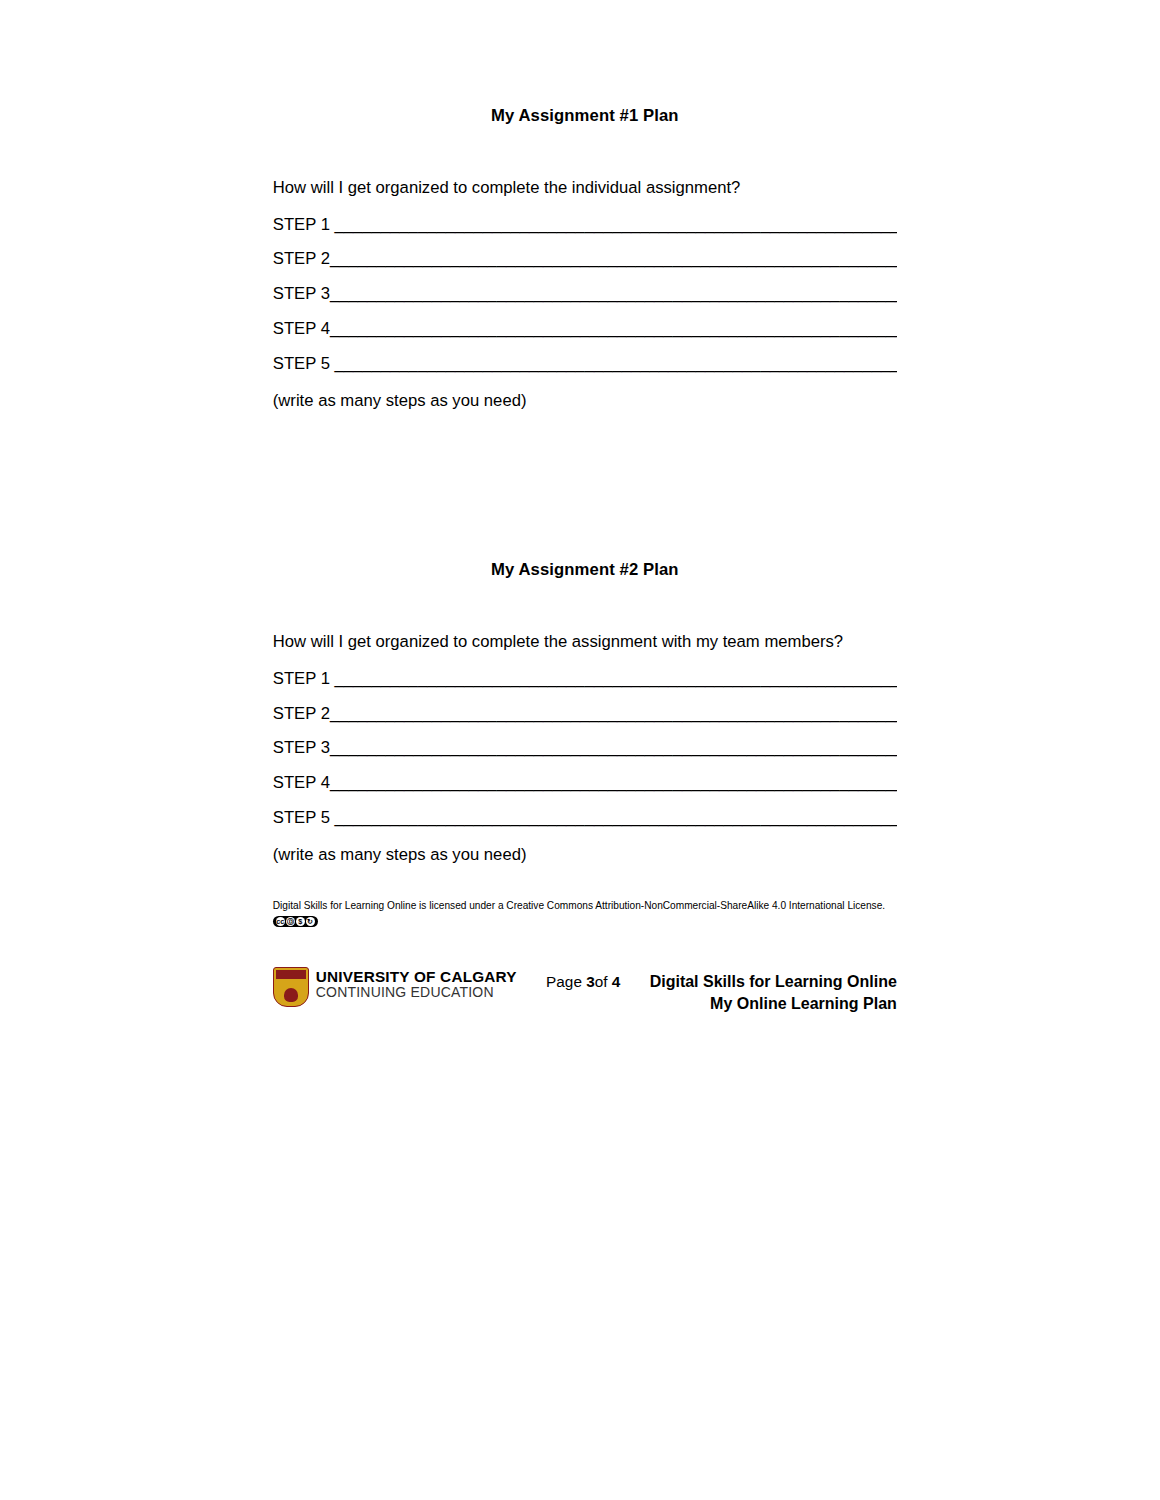My Assignment #1 Plan
How will I get organized to complete the individual assignment?
STEP 1 ______________________________________________________________
STEP 2______________________________________________________________
STEP 3______________________________________________________________
STEP 4______________________________________________________________
STEP 5 ______________________________________________________________
(write as many steps as you need)
My Assignment #2 Plan
How will I get organized to complete the assignment with my team members?
STEP 1 ______________________________________________________________
STEP 2______________________________________________________________
STEP 3______________________________________________________________
STEP 4______________________________________________________________
STEP 5 ______________________________________________________________
(write as many steps as you need)
Digital Skills for Learning Online is licensed under a Creative Commons Attribution-NonCommercial-ShareAlike 4.0 International License. ccⒹ$↻
UNIVERSITY OF CALGARY
CONTINUING EDUCATION
Page 3of 4
Digital Skills for Learning Online
My Online Learning Plan